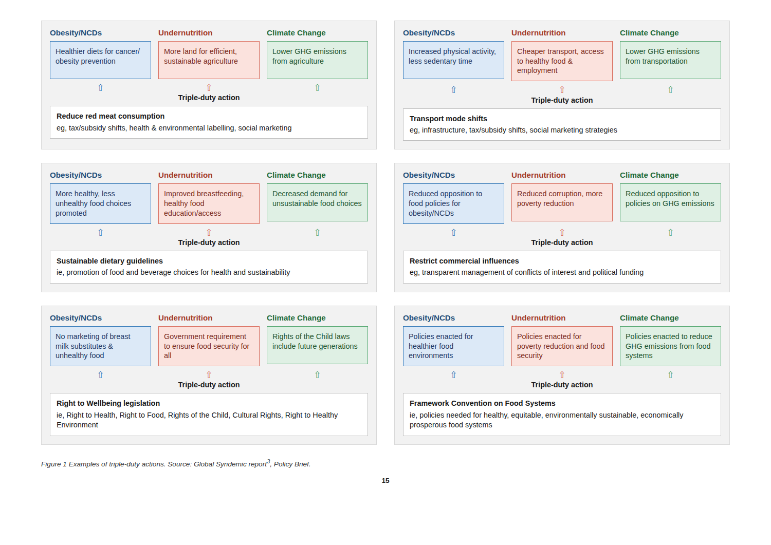Obesity/NCDs
Healthier diets for cancer/ obesity prevention
Undernutrition
More land for efficient, sustainable agriculture
Climate Change
Lower GHG emissions from agriculture
⇧
⇧
⇧
Triple-duty action
Reduce red meat consumption eg, tax/subsidy shifts, health & environmental labelling, social marketing
Obesity/NCDs
Increased physical activity, less sedentary time
Undernutrition
Cheaper transport, access to healthy food & employment
Climate Change
Lower GHG emissions from transportation
⇧
⇧
⇧
Triple-duty action
Transport mode shifts eg, infrastructure, tax/subsidy shifts, social marketing strategies
Obesity/NCDs
More healthy, less unhealthy food choices promoted
Undernutrition
Improved breastfeeding, healthy food education/access
Climate Change
Decreased demand for unsustainable food choices
⇧
⇧
⇧
Triple-duty action
Sustainable dietary guidelines ie, promotion of food and beverage choices for health and sustainability
Obesity/NCDs
Reduced opposition to food policies for obesity/NCDs
Undernutrition
Reduced corruption, more poverty reduction
Climate Change
Reduced opposition to policies on GHG emissions
⇧
⇧
⇧
Triple-duty action
Restrict commercial influences eg, transparent management of conflicts of interest and political funding
Obesity/NCDs
No marketing of breast milk substitutes & unhealthy food
Undernutrition
Government requirement to ensure food security for all
Climate Change
Rights of the Child laws include future generations
⇧
⇧
⇧
Triple-duty action
Right to Wellbeing legislation ie, Right to Health, Right to Food, Rights of the Child, Cultural Rights, Right to Healthy Environment
Obesity/NCDs
Policies enacted for healthier food environments
Undernutrition
Policies enacted for poverty reduction and food security
Climate Change
Policies enacted to reduce GHG emissions from food systems
⇧
⇧
⇧
Triple-duty action
Framework Convention on Food Systems ie, policies needed for healthy, equitable, environmentally sustainable, economically prosperous food systems
Figure 1 Examples of triple-duty actions. Source: Global Syndemic report3, Policy Brief.
15